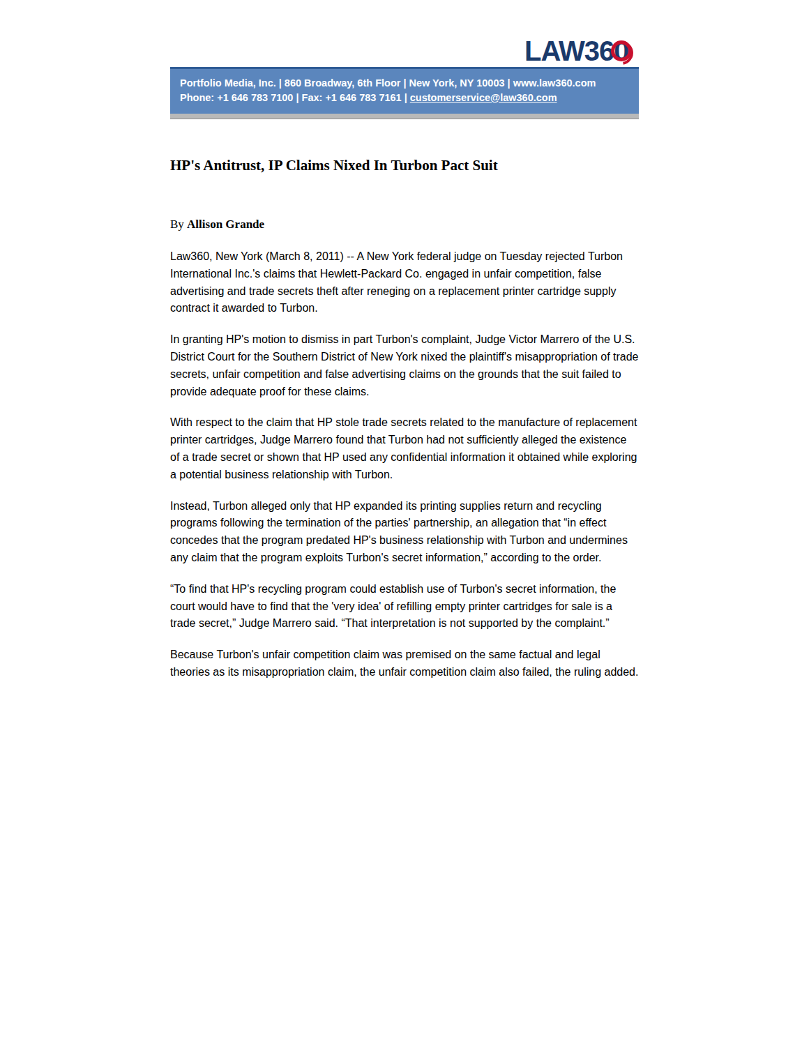LAW360
Portfolio Media, Inc. | 860 Broadway, 6th Floor | New York, NY 10003 | www.law360.com
Phone: +1 646 783 7100 | Fax: +1 646 783 7161 | customerservice@law360.com
HP's Antitrust, IP Claims Nixed In Turbon Pact Suit
By Allison Grande
Law360, New York (March 8, 2011) -- A New York federal judge on Tuesday rejected Turbon International Inc.'s claims that Hewlett-Packard Co. engaged in unfair competition, false advertising and trade secrets theft after reneging on a replacement printer cartridge supply contract it awarded to Turbon.
In granting HP's motion to dismiss in part Turbon's complaint, Judge Victor Marrero of the U.S. District Court for the Southern District of New York nixed the plaintiff's misappropriation of trade secrets, unfair competition and false advertising claims on the grounds that the suit failed to provide adequate proof for these claims.
With respect to the claim that HP stole trade secrets related to the manufacture of replacement printer cartridges, Judge Marrero found that Turbon had not sufficiently alleged the existence of a trade secret or shown that HP used any confidential information it obtained while exploring a potential business relationship with Turbon.
Instead, Turbon alleged only that HP expanded its printing supplies return and recycling programs following the termination of the parties' partnership, an allegation that “in effect concedes that the program predated HP's business relationship with Turbon and undermines any claim that the program exploits Turbon's secret information,” according to the order.
“To find that HP's recycling program could establish use of Turbon's secret information, the court would have to find that the 'very idea' of refilling empty printer cartridges for sale is a trade secret,” Judge Marrero said. “That interpretation is not supported by the complaint.”
Because Turbon's unfair competition claim was premised on the same factual and legal theories as its misappropriation claim, the unfair competition claim also failed, the ruling added.